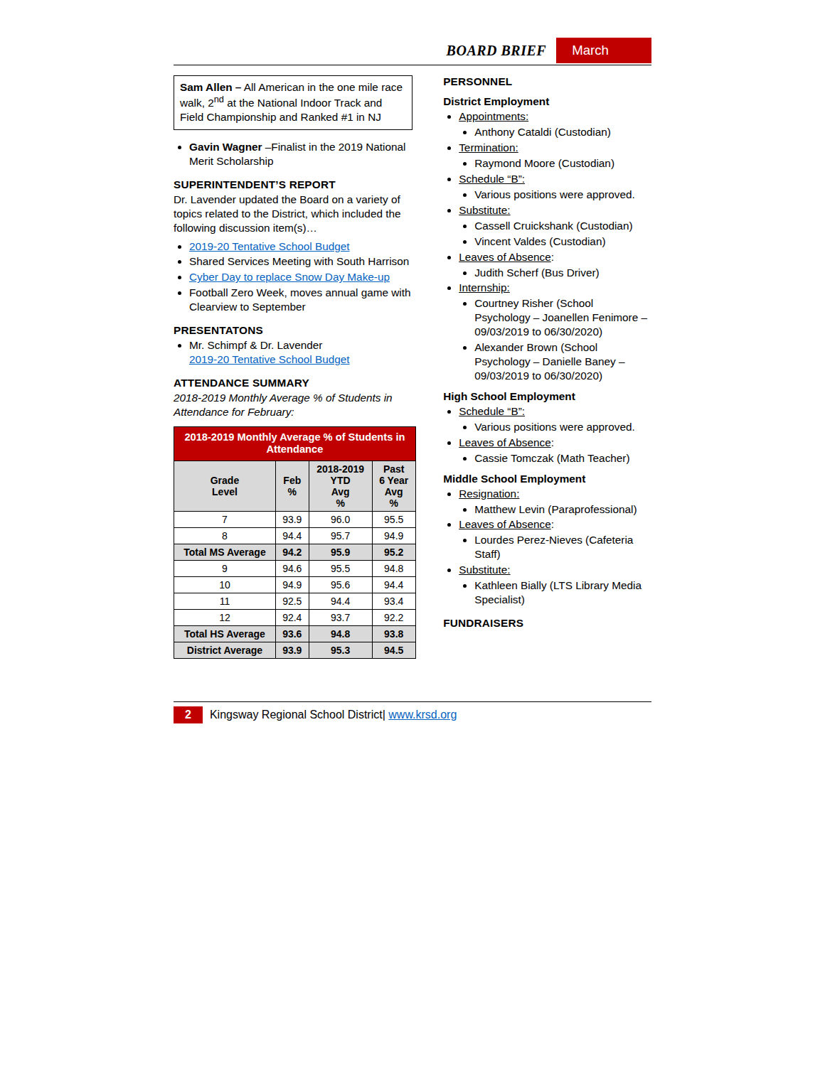BOARD BRIEF
March
Sam Allen – All American in the one mile race walk, 2nd at the National Indoor Track and Field Championship and Ranked #1 in NJ
Gavin Wagner –Finalist in the 2019 National Merit Scholarship
SUPERINTENDENT’S REPORT
Dr. Lavender updated the Board on a variety of topics related to the District, which included the following discussion item(s)…
2019-20 Tentative School Budget
Shared Services Meeting with South Harrison
Cyber Day to replace Snow Day Make-up
Football Zero Week, moves annual game with Clearview to September
PRESENTATONS
Mr. Schimpf & Dr. Lavender
2019-20 Tentative School Budget
ATTENDANCE SUMMARY
2018-2019 Monthly Average % of Students in Attendance for February:
| 2018-2019 Monthly Average % of Students in Attendance |
| --- |
| Grade Level | Feb % | 2018-2019 YTD Avg % | Past 6 Year Avg % |
| 7 | 93.9 | 96.0 | 95.5 |
| 8 | 94.4 | 95.7 | 94.9 |
| Total MS Average | 94.2 | 95.9 | 95.2 |
| 9 | 94.6 | 95.5 | 94.8 |
| 10 | 94.9 | 95.6 | 94.4 |
| 11 | 92.5 | 94.4 | 93.4 |
| 12 | 92.4 | 93.7 | 92.2 |
| Total HS Average | 93.6 | 94.8 | 93.8 |
| District Average | 93.9 | 95.3 | 94.5 |
PERSONNEL
District Employment
Appointments:
Anthony Cataldi (Custodian)
Termination:
Raymond Moore (Custodian)
Schedule “B”:
Various positions were approved.
Substitute:
Cassell Cruickshank (Custodian)
Vincent Valdes (Custodian)
Leaves of Absence:
Judith Scherf (Bus Driver)
Internship:
Courtney Risher (School Psychology – Joanellen Fenimore – 09/03/2019 to 06/30/2020)
Alexander Brown (School Psychology – Danielle Baney – 09/03/2019 to 06/30/2020)
High School Employment
Schedule “B”:
Various positions were approved.
Leaves of Absence:
Cassie Tomczak (Math Teacher)
Middle School Employment
Resignation:
Matthew Levin (Paraprofessional)
Leaves of Absence:
Lourdes Perez-Nieves (Cafeteria Staff)
Substitute:
Kathleen Bially (LTS Library Media Specialist)
FUNDRAISERS
2 Kingsway Regional School District| www.krsd.org